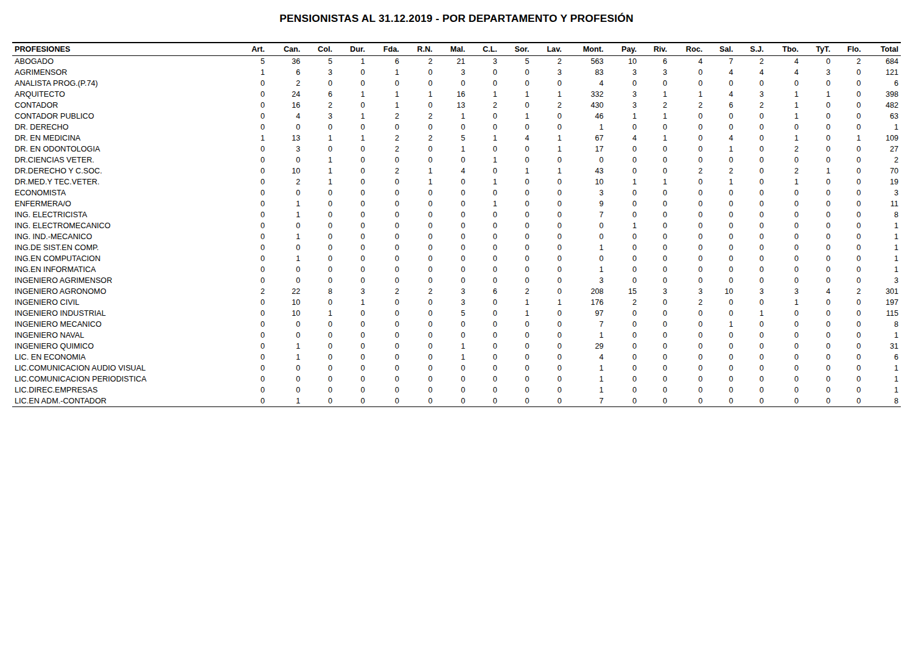PENSIONISTAS AL 31.12.2019 - POR DEPARTAMENTO Y PROFESIÓN
| PROFESIONES | Art. | Can. | Col. | Dur. | Fda. | R.N. | Mal. | C.L. | Sor. | Lav. | Mont. | Pay. | Riv. | Roc. | Sal. | S.J. | Tbo. | TyT. | Flo. | Total |
| --- | --- | --- | --- | --- | --- | --- | --- | --- | --- | --- | --- | --- | --- | --- | --- | --- | --- | --- | --- | --- |
| ABOGADO | 5 | 36 | 5 | 1 | 6 | 2 | 21 | 3 | 5 | 2 | 563 | 10 | 6 | 4 | 7 | 2 | 4 | 0 | 2 | 684 |
| AGRIMENSOR | 1 | 6 | 3 | 0 | 1 | 0 | 3 | 0 | 0 | 3 | 83 | 3 | 3 | 0 | 4 | 4 | 4 | 3 | 0 | 121 |
| ANALISTA PROG.(P.74) | 0 | 2 | 0 | 0 | 0 | 0 | 0 | 0 | 0 | 0 | 4 | 0 | 0 | 0 | 0 | 0 | 0 | 0 | 0 | 6 |
| ARQUITECTO | 0 | 24 | 6 | 1 | 1 | 1 | 16 | 1 | 1 | 1 | 332 | 3 | 1 | 1 | 4 | 3 | 1 | 1 | 0 | 398 |
| CONTADOR | 0 | 16 | 2 | 0 | 1 | 0 | 13 | 2 | 0 | 2 | 430 | 3 | 2 | 2 | 6 | 2 | 1 | 0 | 0 | 482 |
| CONTADOR PUBLICO | 0 | 4 | 3 | 1 | 2 | 2 | 1 | 0 | 1 | 0 | 46 | 1 | 1 | 0 | 0 | 0 | 1 | 0 | 0 | 63 |
| DR. DERECHO | 0 | 0 | 0 | 0 | 0 | 0 | 0 | 0 | 0 | 0 | 1 | 0 | 0 | 0 | 0 | 0 | 0 | 0 | 0 | 1 |
| DR. EN MEDICINA | 1 | 13 | 1 | 1 | 2 | 2 | 5 | 1 | 4 | 1 | 67 | 4 | 1 | 0 | 4 | 0 | 1 | 0 | 1 | 109 |
| DR. EN ODONTOLOGIA | 0 | 3 | 0 | 0 | 2 | 0 | 1 | 0 | 0 | 1 | 17 | 0 | 0 | 0 | 1 | 0 | 2 | 0 | 0 | 27 |
| DR.CIENCIAS VETER. | 0 | 0 | 1 | 0 | 0 | 0 | 0 | 1 | 0 | 0 | 0 | 0 | 0 | 0 | 0 | 0 | 0 | 0 | 0 | 2 |
| DR.DERECHO Y C.SOC. | 0 | 10 | 1 | 0 | 2 | 1 | 4 | 0 | 1 | 1 | 43 | 0 | 0 | 2 | 2 | 0 | 2 | 1 | 0 | 70 |
| DR.MED.Y TEC.VETER. | 0 | 2 | 1 | 0 | 0 | 1 | 0 | 1 | 0 | 0 | 10 | 1 | 1 | 0 | 1 | 0 | 1 | 0 | 0 | 19 |
| ECONOMISTA | 0 | 0 | 0 | 0 | 0 | 0 | 0 | 0 | 0 | 0 | 3 | 0 | 0 | 0 | 0 | 0 | 0 | 0 | 0 | 3 |
| ENFERMERA/O | 0 | 1 | 0 | 0 | 0 | 0 | 0 | 1 | 0 | 0 | 9 | 0 | 0 | 0 | 0 | 0 | 0 | 0 | 0 | 11 |
| ING. ELECTRICISTA | 0 | 1 | 0 | 0 | 0 | 0 | 0 | 0 | 0 | 0 | 7 | 0 | 0 | 0 | 0 | 0 | 0 | 0 | 0 | 8 |
| ING. ELECTROMECANICO | 0 | 0 | 0 | 0 | 0 | 0 | 0 | 0 | 0 | 0 | 0 | 1 | 0 | 0 | 0 | 0 | 0 | 0 | 0 | 1 |
| ING. IND.-MECANICO | 0 | 1 | 0 | 0 | 0 | 0 | 0 | 0 | 0 | 0 | 0 | 0 | 0 | 0 | 0 | 0 | 0 | 0 | 0 | 1 |
| ING.DE SIST.EN COMP. | 0 | 0 | 0 | 0 | 0 | 0 | 0 | 0 | 0 | 0 | 1 | 0 | 0 | 0 | 0 | 0 | 0 | 0 | 0 | 1 |
| ING.EN COMPUTACION | 0 | 1 | 0 | 0 | 0 | 0 | 0 | 0 | 0 | 0 | 0 | 0 | 0 | 0 | 0 | 0 | 0 | 0 | 0 | 1 |
| ING.EN INFORMATICA | 0 | 0 | 0 | 0 | 0 | 0 | 0 | 0 | 0 | 0 | 1 | 0 | 0 | 0 | 0 | 0 | 0 | 0 | 0 | 1 |
| INGENIERO AGRIMENSOR | 0 | 0 | 0 | 0 | 0 | 0 | 0 | 0 | 0 | 0 | 3 | 0 | 0 | 0 | 0 | 0 | 0 | 0 | 0 | 3 |
| INGENIERO AGRONOMO | 2 | 22 | 8 | 3 | 2 | 2 | 3 | 6 | 2 | 0 | 208 | 15 | 3 | 3 | 10 | 3 | 3 | 4 | 2 | 301 |
| INGENIERO CIVIL | 0 | 10 | 0 | 1 | 0 | 0 | 3 | 0 | 1 | 1 | 176 | 2 | 0 | 2 | 0 | 0 | 1 | 0 | 0 | 197 |
| INGENIERO INDUSTRIAL | 0 | 10 | 1 | 0 | 0 | 0 | 5 | 0 | 1 | 0 | 97 | 0 | 0 | 0 | 0 | 1 | 0 | 0 | 0 | 115 |
| INGENIERO MECANICO | 0 | 0 | 0 | 0 | 0 | 0 | 0 | 0 | 0 | 0 | 7 | 0 | 0 | 0 | 1 | 0 | 0 | 0 | 0 | 8 |
| INGENIERO NAVAL | 0 | 0 | 0 | 0 | 0 | 0 | 0 | 0 | 0 | 0 | 1 | 0 | 0 | 0 | 0 | 0 | 0 | 0 | 0 | 1 |
| INGENIERO QUIMICO | 0 | 1 | 0 | 0 | 0 | 0 | 1 | 0 | 0 | 0 | 29 | 0 | 0 | 0 | 0 | 0 | 0 | 0 | 0 | 31 |
| LIC. EN ECONOMIA | 0 | 1 | 0 | 0 | 0 | 0 | 1 | 0 | 0 | 0 | 4 | 0 | 0 | 0 | 0 | 0 | 0 | 0 | 0 | 6 |
| LIC.COMUNICACION AUDIO VISUAL | 0 | 0 | 0 | 0 | 0 | 0 | 0 | 0 | 0 | 0 | 1 | 0 | 0 | 0 | 0 | 0 | 0 | 0 | 0 | 1 |
| LIC.COMUNICACION PERIODISTICA | 0 | 0 | 0 | 0 | 0 | 0 | 0 | 0 | 0 | 0 | 1 | 0 | 0 | 0 | 0 | 0 | 0 | 0 | 0 | 1 |
| LIC.DIREC.EMPRESAS | 0 | 0 | 0 | 0 | 0 | 0 | 0 | 0 | 0 | 0 | 1 | 0 | 0 | 0 | 0 | 0 | 0 | 0 | 0 | 1 |
| LIC.EN ADM.-CONTADOR | 0 | 1 | 0 | 0 | 0 | 0 | 0 | 0 | 0 | 0 | 7 | 0 | 0 | 0 | 0 | 0 | 0 | 0 | 0 | 8 |